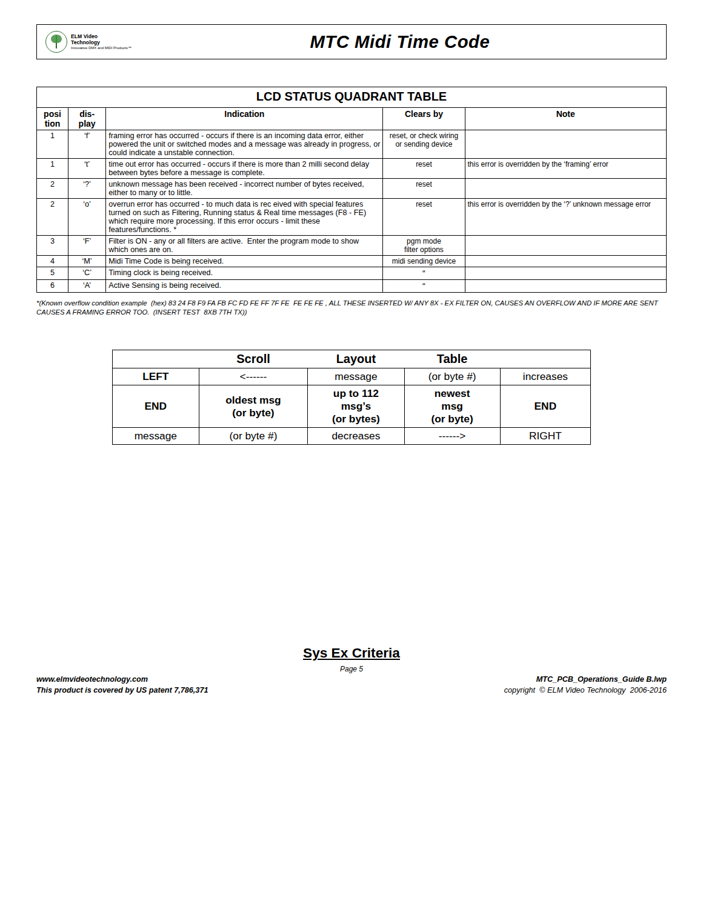ELM Video
Technology Innovative DMX and MIDI Products™
MTC Midi Time Code
LCD STATUS QUADRANT TABLE
| posi tion | dis- play | Indication | Clears by | Note |
| --- | --- | --- | --- | --- |
| 1 | ‘f’ | framing error has occurred - occurs if there is an incoming data error, either powered the unit or switched modes and a message was already in progress, or could indicate a unstable connection. | reset, or check wiring or sending device | |
| 1 | ‘t’ | time out error has occurred - occurs if there is more than 2 milli second delay between bytes before a message is complete. | reset | this error is overridden by the ‘framing’ error |
| 2 | ‘?’ | unknown message has been received - incorrect number of bytes received, either to many or to little. | reset | |
| 2 | ‘o’ | overrun error has occurred - to much data is rec eived with special features turned on such as Filtering, Running status & Real time messages (F8 - FE) which require more processing. If this error occurs - limit these features/functions. * | reset | this error is overridden by the ‘?’ unknown message error |
| 3 | ‘F’ | Filter is ON - any or all filters are active. Enter the program mode to show which ones are on. | pgm mode filter options | |
| 4 | ‘M’ | Midi Time Code is being received. | midi sending device | |
| 5 | ‘C’ | Timing clock is being received. | “ | |
| 6 | ‘A’ | Active Sensing is being received. | “ | |
*(Known overflow condition example (hex) 83 24 F8 F9 FA FB FC FD FE FF 7F FE FE FE FE , ALL THESE INSERTED W/ ANY 8X - EX FILTER ON, CAUSES AN OVERFLOW AND IF MORE ARE SENT CAUSES A FRAMING ERROR TOO. (INSERT TEST 8XB 7TH TX))
| | Scroll | Layout | Table | |
| LEFT | <------ | message | (or byte #) | increases |
| END | oldest msg (or byte) | up to 112 msg’s (or bytes) | newest msg (or byte) | END |
| message | (or byte #) | decreases | ------> | RIGHT |
Sys Ex Criteria
Page 5
www.elmvideotechnology.com
This product is covered by US patent 7,786,371
MTC_PCB_Operations_Guide B.lwp
copyright © ELM Video Technology 2006-2016